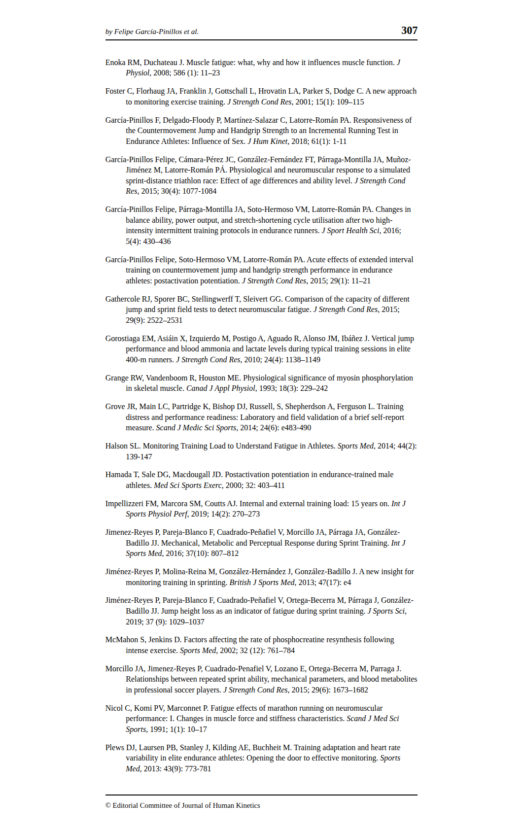by Felipe García-Pinillos et al. 307
Enoka RM, Duchateau J. Muscle fatigue: what, why and how it influences muscle function. J Physiol, 2008; 586 (1): 11–23
Foster C, Florhaug JA, Franklin J, Gottschall L, Hrovatin LA, Parker S, Dodge C. A new approach to monitoring exercise training. J Strength Cond Res, 2001; 15(1): 109–115
García-Pinillos F, Delgado-Floody P, Martínez-Salazar C, Latorre-Román PA. Responsiveness of the Countermovement Jump and Handgrip Strength to an Incremental Running Test in Endurance Athletes: Influence of Sex. J Hum Kinet, 2018; 61(1): 1-11
García-Pinillos Felipe, Cámara-Pérez JC, González-Fernández FT, Párraga-Montilla JA, Muñoz-Jiménez M, Latorre-Román PÁ. Physiological and neuromuscular response to a simulated sprint-distance triathlon race: Effect of age differences and ability level. J Strength Cond Res, 2015; 30(4): 1077-1084
García-Pinillos Felipe, Párraga-Montilla JA, Soto-Hermoso VM, Latorre-Román PA. Changes in balance ability, power output, and stretch-shortening cycle utilisation after two high-intensity intermittent training protocols in endurance runners. J Sport Health Sci, 2016; 5(4): 430–436
García-Pinillos Felipe, Soto-Hermoso VM, Latorre-Román PA. Acute effects of extended interval training on countermovement jump and handgrip strength performance in endurance athletes: postactivation potentiation. J Strength Cond Res, 2015; 29(1): 11–21
Gathercole RJ, Sporer BC, Stellingwerff T, Sleivert GG. Comparison of the capacity of different jump and sprint field tests to detect neuromuscular fatigue. J Strength Cond Res, 2015; 29(9): 2522–2531
Gorostiaga EM, Asiáin X, Izquierdo M, Postigo A, Aguado R, Alonso JM, Ibáñez J. Vertical jump performance and blood ammonia and lactate levels during typical training sessions in elite 400-m runners. J Strength Cond Res, 2010; 24(4): 1138–1149
Grange RW, Vandenboom R, Houston ME. Physiological significance of myosin phosphorylation in skeletal muscle. Canad J Appl Physiol, 1993; 18(3): 229–242
Grove JR, Main LC, Partridge K, Bishop DJ, Russell, S, Shepherdson A, Ferguson L. Training distress and performance readiness: Laboratory and field validation of a brief self-report measure. Scand J Medic Sci Sports, 2014; 24(6): e483-490
Halson SL. Monitoring Training Load to Understand Fatigue in Athletes. Sports Med, 2014; 44(2): 139-147
Hamada T, Sale DG, Macdougall JD. Postactivation potentiation in endurance-trained male athletes. Med Sci Sports Exerc, 2000; 32: 403–411
Impellizzeri FM, Marcora SM, Coutts AJ. Internal and external training load: 15 years on. Int J Sports Physiol Perf, 2019; 14(2): 270–273
Jimenez-Reyes P, Pareja-Blanco F, Cuadrado-Peñafiel V, Morcillo JA, Párraga JA, González-Badillo JJ. Mechanical, Metabolic and Perceptual Response during Sprint Training. Int J Sports Med, 2016; 37(10): 807–812
Jiménez-Reyes P, Molina-Reina M, González-Hernández J, González-Badillo J. A new insight for monitoring training in sprinting. British J Sports Med, 2013; 47(17): e4
Jiménez-Reyes P, Pareja-Blanco F, Cuadrado-Peñafiel V, Ortega-Becerra M, Párraga J, González-Badillo JJ. Jump height loss as an indicator of fatigue during sprint training. J Sports Sci, 2019; 37 (9): 1029–1037
McMahon S, Jenkins D. Factors affecting the rate of phosphocreatine resynthesis following intense exercise. Sports Med, 2002; 32 (12): 761–784
Morcillo JA, Jimenez-Reyes P, Cuadrado-Penafiel V, Lozano E, Ortega-Becerra M, Parraga J. Relationships between repeated sprint ability, mechanical parameters, and blood metabolites in professional soccer players. J Strength Cond Res, 2015; 29(6): 1673–1682
Nicol C, Komi PV, Marconnet P. Fatigue effects of marathon running on neuromuscular performance: I. Changes in muscle force and stiffness characteristics. Scand J Med Sci Sports, 1991; 1(1): 10–17
Plews DJ, Laursen PB, Stanley J, Kilding AE, Buchheit M. Training adaptation and heart rate variability in elite endurance athletes: Opening the door to effective monitoring. Sports Med, 2013: 43(9): 773-781
© Editorial Committee of Journal of Human Kinetics